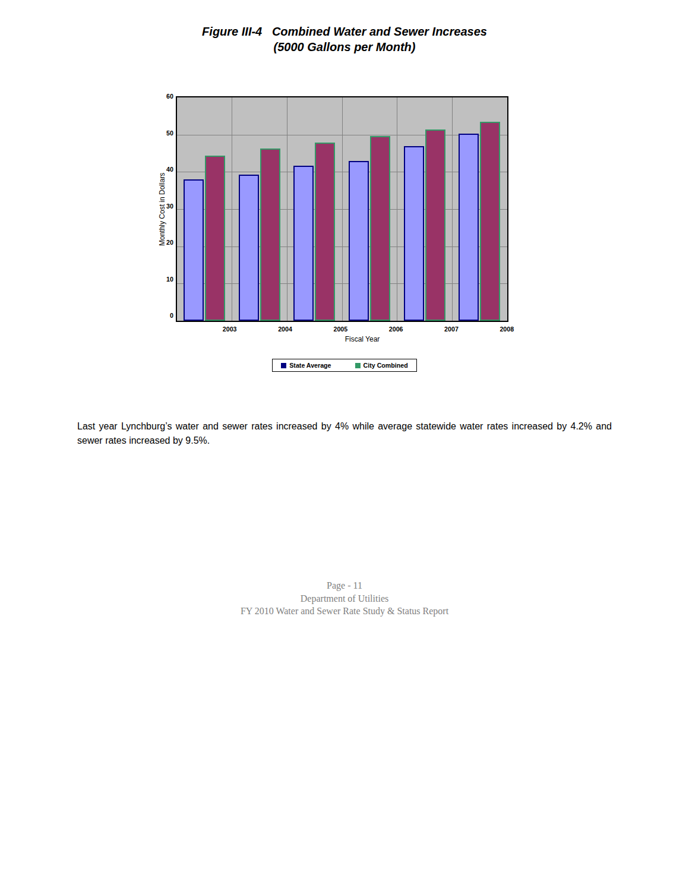Figure III-4 Combined Water and Sewer Increases (5000 Gallons per Month)
Monthly Cost in Dollars
60 50 40 30 20 10 0
2003 2004 2005 2006 2007 2008
Fiscal Year
State Average
City Combined
Last year Lynchburg’s water and sewer rates increased by 4% while average statewide water rates increased by 4.2% and sewer rates increased by 9.5%.
Page - 11
Department of Utilities
FY 2010 Water and Sewer Rate Study & Status Report